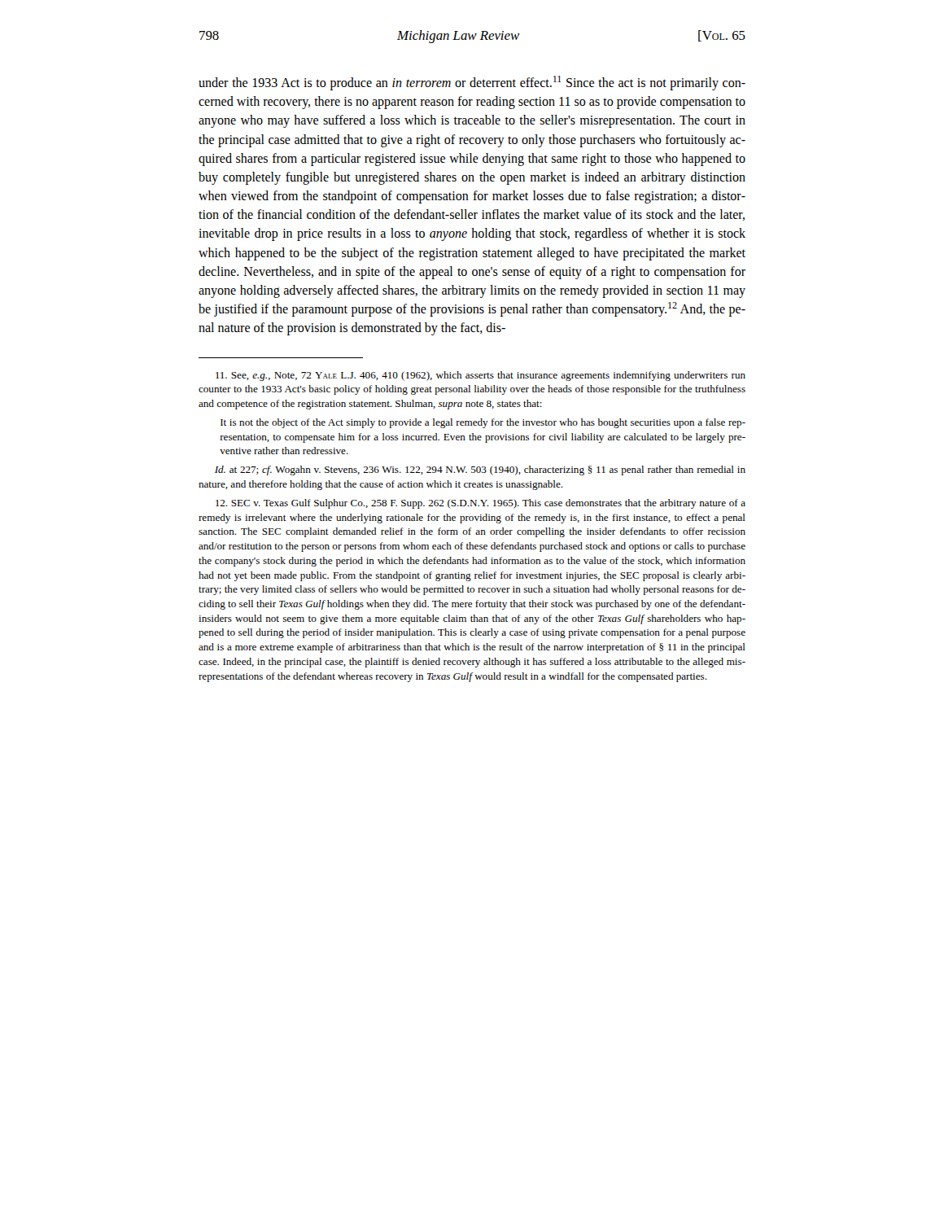798 Michigan Law Review [Vol. 65
under the 1933 Act is to produce an in terrorem or deterrent effect.11 Since the act is not primarily concerned with recovery, there is no apparent reason for reading section 11 so as to provide compensation to anyone who may have suffered a loss which is traceable to the seller's misrepresentation. The court in the principal case admitted that to give a right of recovery to only those purchasers who fortuitously acquired shares from a particular registered issue while denying that same right to those who happened to buy completely fungible but unregistered shares on the open market is indeed an arbitrary distinction when viewed from the standpoint of compensation for market losses due to false registration; a distortion of the financial condition of the defendant-seller inflates the market value of its stock and the later, inevitable drop in price results in a loss to anyone holding that stock, regardless of whether it is stock which happened to be the subject of the registration statement alleged to have precipitated the market decline. Nevertheless, and in spite of the appeal to one's sense of equity of a right to compensation for anyone holding adversely affected shares, the arbitrary limits on the remedy provided in section 11 may be justified if the paramount purpose of the provisions is penal rather than compensatory.12 And, the penal nature of the provision is demonstrated by the fact, dis-
11. See, e.g., Note, 72 Yale L.J. 406, 410 (1962), which asserts that insurance agreements indemnifying underwriters run counter to the 1933 Act's basic policy of holding great personal liability over the heads of those responsible for the truthfulness and competence of the registration statement. Shulman, supra note 8, states that:
It is not the object of the Act simply to provide a legal remedy for the investor who has bought securities upon a false representation, to compensate him for a loss incurred. Even the provisions for civil liability are calculated to be largely preventive rather than redressive.
Id. at 227; cf. Wogahn v. Stevens, 236 Wis. 122, 294 N.W. 503 (1940), characterizing § 11 as penal rather than remedial in nature, and therefore holding that the cause of action which it creates is unassignable.
12. SEC v. Texas Gulf Sulphur Co., 258 F. Supp. 262 (S.D.N.Y. 1965). This case demonstrates that the arbitrary nature of a remedy is irrelevant where the underlying rationale for the providing of the remedy is, in the first instance, to effect a penal sanction. The SEC complaint demanded relief in the form of an order compelling the insider defendants to offer recission and/or restitution to the person or persons from whom each of these defendants purchased stock and options or calls to purchase the company's stock during the period in which the defendants had information as to the value of the stock, which information had not yet been made public. From the standpoint of granting relief for investment injuries, the SEC proposal is clearly arbitrary; the very limited class of sellers who would be permitted to recover in such a situation had wholly personal reasons for deciding to sell their Texas Gulf holdings when they did. The mere fortuity that their stock was purchased by one of the defendant-insiders would not seem to give them a more equitable claim than that of any of the other Texas Gulf shareholders who happened to sell during the period of insider manipulation. This is clearly a case of using private compensation for a penal purpose and is a more extreme example of arbitrariness than that which is the result of the narrow interpretation of § 11 in the principal case. Indeed, in the principal case, the plaintiff is denied recovery although it has suffered a loss attributable to the alleged misrepresentations of the defendant whereas recovery in Texas Gulf would result in a windfall for the compensated parties.